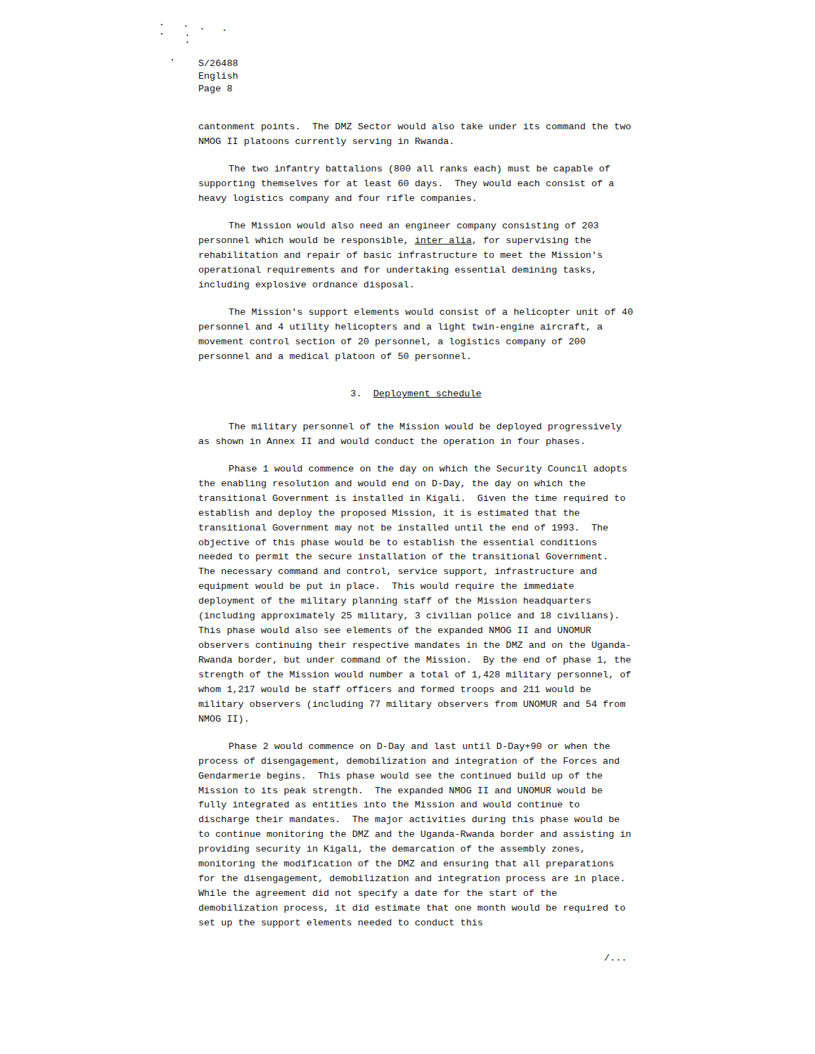. . . . . . . .
S/26488
English
Page 8
cantonment points. The DMZ Sector would also take under its command the two NMOG II platoons currently serving in Rwanda.
The two infantry battalions (800 all ranks each) must be capable of supporting themselves for at least 60 days. They would each consist of a heavy logistics company and four rifle companies.
The Mission would also need an engineer company consisting of 203 personnel which would be responsible, inter alia, for supervising the rehabilitation and repair of basic infrastructure to meet the Mission's operational requirements and for undertaking essential demining tasks, including explosive ordnance disposal.
The Mission's support elements would consist of a helicopter unit of 40 personnel and 4 utility helicopters and a light twin-engine aircraft, a movement control section of 20 personnel, a logistics company of 200 personnel and a medical platoon of 50 personnel.
3. Deployment schedule
The military personnel of the Mission would be deployed progressively as shown in Annex II and would conduct the operation in four phases.
Phase 1 would commence on the day on which the Security Council adopts the enabling resolution and would end on D-Day, the day on which the transitional Government is installed in Kigali. Given the time required to establish and deploy the proposed Mission, it is estimated that the transitional Government may not be installed until the end of 1993. The objective of this phase would be to establish the essential conditions needed to permit the secure installation of the transitional Government. The necessary command and control, service support, infrastructure and equipment would be put in place. This would require the immediate deployment of the military planning staff of the Mission headquarters (including approximately 25 military, 3 civilian police and 18 civilians). This phase would also see elements of the expanded NMOG II and UNOMUR observers continuing their respective mandates in the DMZ and on the Uganda-Rwanda border, but under command of the Mission. By the end of phase 1, the strength of the Mission would number a total of 1,428 military personnel, of whom 1,217 would be staff officers and formed troops and 211 would be military observers (including 77 military observers from UNOMUR and 54 from NMOG II).
Phase 2 would commence on D-Day and last until D-Day+90 or when the process of disengagement, demobilization and integration of the Forces and Gendarmerie begins. This phase would see the continued build up of the Mission to its peak strength. The expanded NMOG II and UNOMUR would be fully integrated as entities into the Mission and would continue to discharge their mandates. The major activities during this phase would be to continue monitoring the DMZ and the Uganda-Rwanda border and assisting in providing security in Kigali, the demarcation of the assembly zones, monitoring the modification of the DMZ and ensuring that all preparations for the disengagement, demobilization and integration process are in place. While the agreement did not specify a date for the start of the demobilization process, it did estimate that one month would be required to set up the support elements needed to conduct this
/...